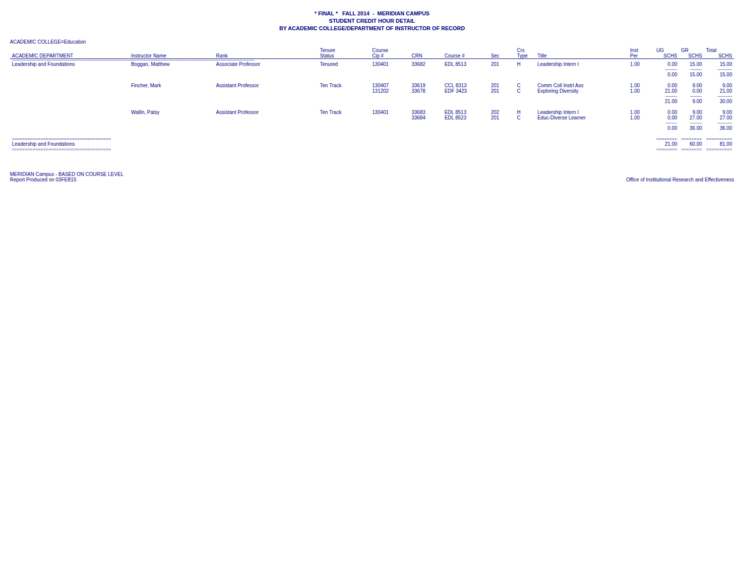* FINAL * FALL 2014 - MERIDIAN CAMPUS
STUDENT CREDIT HOUR DETAIL
BY ACADEMIC COLLEGE/DEPARTMENT OF INSTRUCTOR OF RECORD
ACADEMIC COLLEGE=Education
| | | | Tenure | Course | | | | Crs | | Inst | UG | GR | Total |
| --- | --- | --- | --- | --- | --- | --- | --- | --- | --- | --- | --- | --- | --- |
| ACADEMIC DEPARTMENT | Instructor Name | Rank | Status | Cip # | CRN | Course # | Sec | Type | Title | Per | SCHS | SCHS | SCHS |
| ------------------------------------------------------------------------------------------------------------------------------------------------------------------- |
| Leadership and Foundations | Boggan, Matthew | Associate Professor | Tenured | 130401 | 33682 | EDL 8513 | 201 | H | Leadership Intern I | 1.00 | 0.00 | 15.00 | 15.00 |
| | -------- | -------- | ---------- |
| | 0.00 | 15.00 | 15.00 |
| | Fincher, Mark | Assistant Professor | Ten Track | 130407 | 33619 | CCL 8313 | 201 | C | Comm Coll Instrl Ass | 1.00 | 0.00 | 9.00 | 9.00 |
| | | | | 131202 | 33678 | EDF 3423 | 201 | C | Exploring Diversity | 1.00 | 21.00 | 0.00 | 21.00 |
| | -------- | -------- | ---------- |
| | 21.00 | 9.00 | 30.00 |
| | Wallin, Patsy | Assistant Professor | Ten Track | 130401 | 33683 | EDL 8513 | 202 | H | Leadership Intern I | 1.00 | 0.00 | 9.00 | 9.00 |
| | | | | | 33684 | EDL 8523 | 201 | C | Educ-Diverse Learner | 1.00 | 0.00 | 27.00 | 27.00 |
| | -------- | -------- | ---------- |
| | 0.00 | 36.00 | 36.00 |
| ====================================== | ======== | ======== | ========== |
| Leadership and Foundations | 21.00 | 60.00 | 81.00 |
| ====================================== | ======== | ======== | ========== |
MERIDIAN Campus - BASED ON COURSE LEVEL
Report Produced on 03FEB15
Office of Institutional Research and Effectiveness